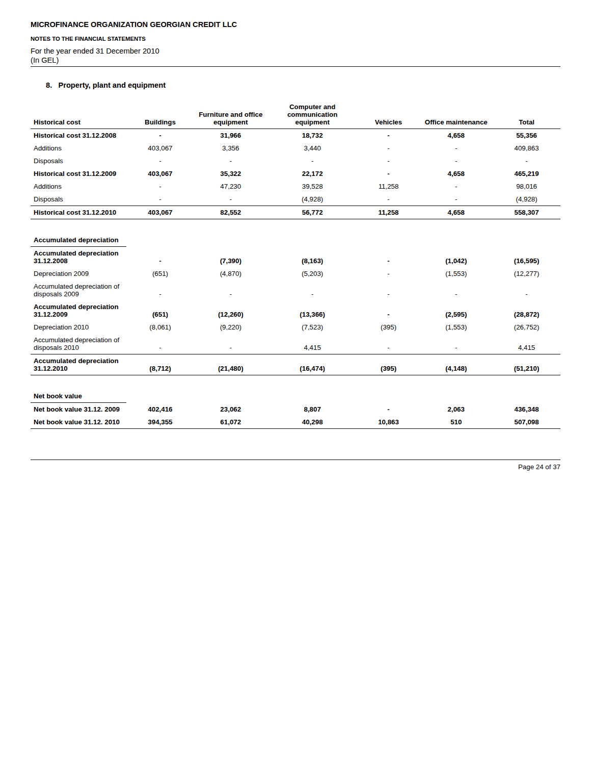MICROFINANCE ORGANIZATION GEORGIAN CREDIT LLC
NOTES TO THE FINANCIAL STATEMENTS
For the year ended 31 December 2010
(In GEL)
8. Property, plant and equipment
| Historical cost | Buildings | Furniture and office equipment | Computer and communication equipment | Vehicles | Office maintenance | Total |
| --- | --- | --- | --- | --- | --- | --- |
| Historical cost 31.12.2008 | - | 31,966 | 18,732 | - | 4,658 | 55,356 |
| Additions | 403,067 | 3,356 | 3,440 | - | - | 409,863 |
| Disposals | - | - | - | - | - | - |
| Historical cost 31.12.2009 | 403,067 | 35,322 | 22,172 | - | 4,658 | 465,219 |
| Additions | - | 47,230 | 39,528 | 11,258 | - | 98,016 |
| Disposals | - | - | (4,928) | - | - | (4,928) |
| Historical cost 31.12.2010 | 403,067 | 82,552 | 56,772 | 11,258 | 4,658 | 558,307 |
| Accumulated depreciation | | | | | | |
| Accumulated depreciation 31.12.2008 | - | (7,390) | (8,163) | - | (1,042) | (16,595) |
| Depreciation 2009 | (651) | (4,870) | (5,203) | - | (1,553) | (12,277) |
| Accumulated depreciation of disposals 2009 | - | - | - | - | - | - |
| Accumulated depreciation 31.12.2009 | (651) | (12,260) | (13,366) | - | (2,595) | (28,872) |
| Depreciation 2010 | (8,061) | (9,220) | (7,523) | (395) | (1,553) | (26,752) |
| Accumulated depreciation of disposals 2010 | - | - | 4,415 | - | - | 4,415 |
| Accumulated depreciation 31.12.2010 | (8,712) | (21,480) | (16,474) | (395) | (4,148) | (51,210) |
| Net book value | | | | | | |
| Net book value 31.12. 2009 | 402,416 | 23,062 | 8,807 | - | 2,063 | 436,348 |
| Net book value 31.12. 2010 | 394,355 | 61,072 | 40,298 | 10,863 | 510 | 507,098 |
Page 24 of 37